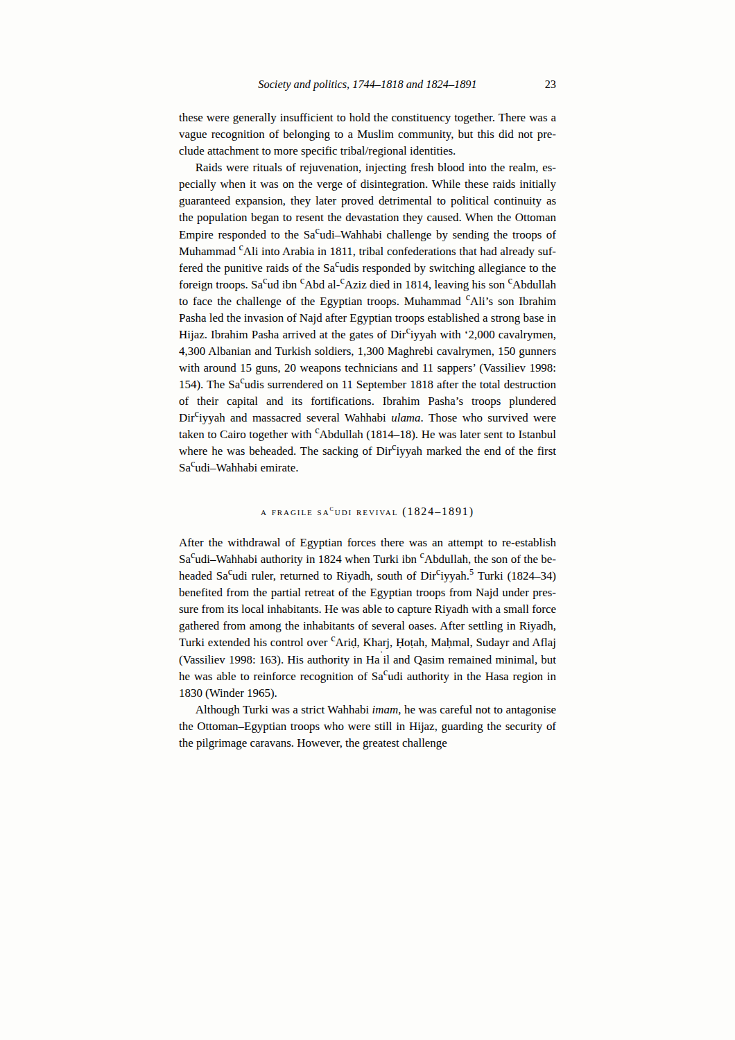Society and politics, 1744–1818 and 1824–1891 23
these were generally insufficient to hold the constituency together. There was a vague recognition of belonging to a Muslim community, but this did not preclude attachment to more specific tribal/regional identities.
Raids were rituals of rejuvenation, injecting fresh blood into the realm, especially when it was on the verge of disintegration. While these raids initially guaranteed expansion, they later proved detrimental to political continuity as the population began to resent the devastation they caused. When the Ottoman Empire responded to the Sacudi–Wahhabi challenge by sending the troops of Muhammad c Ali into Arabia in 1811, tribal confederations that had already suffered the punitive raids of the Sacudis responded by switching allegiance to the foreign troops. Sacud ibn c Abd al-c Aziz died in 1814, leaving his son c Abdullah to face the challenge of the Egyptian troops. Muhammad c Ali’s son Ibrahim Pasha led the invasion of Najd after Egyptian troops established a strong base in Hijaz. Ibrahim Pasha arrived at the gates of Dirciyyah with ‘2,000 cavalrymen, 4,300 Albanian and Turkish soldiers, 1,300 Maghrebi cavalrymen, 150 gunners with around 15 guns, 20 weapons technicians and 11 sappers’ (Vassiliev 1998: 154). The Sacudis surrendered on 11 September 1818 after the total destruction of their capital and its fortifications. Ibrahim Pasha’s troops plundered Dirciyyah and massacred several Wahhabi ulama. Those who survived were taken to Cairo together with c Abdullah (1814–18). He was later sent to Istanbul where he was beheaded. The sacking of Dirciyyah marked the end of the first Sacudi–Wahhabi emirate.
a fragile sacudi revival (1824–1891)
After the withdrawal of Egyptian forces there was an attempt to re-establish Sacudi–Wahhabi authority in 1824 when Turki ibn c Abdullah, the son of the beheaded Sacudi ruler, returned to Riyadh, south of Dirciyyah.5 Turki (1824–34) benefited from the partial retreat of the Egyptian troops from Najd under pressure from its local inhabitants. He was able to capture Riyadh with a small force gathered from among the inhabitants of several oases. After settling in Riyadh, Turki extended his control over c Ariḍ, Kharj, Ḥoṭah, Maḥmal, Sudayr and Aflaj (Vassiliev 1998: 163). His authority in Haʾil and Qasim remained minimal, but he was able to reinforce recognition of Sacudi authority in the Hasa region in 1830 (Winder 1965).
Although Turki was a strict Wahhabi imam, he was careful not to antagonise the Ottoman–Egyptian troops who were still in Hijaz, guarding the security of the pilgrimage caravans. However, the greatest challenge